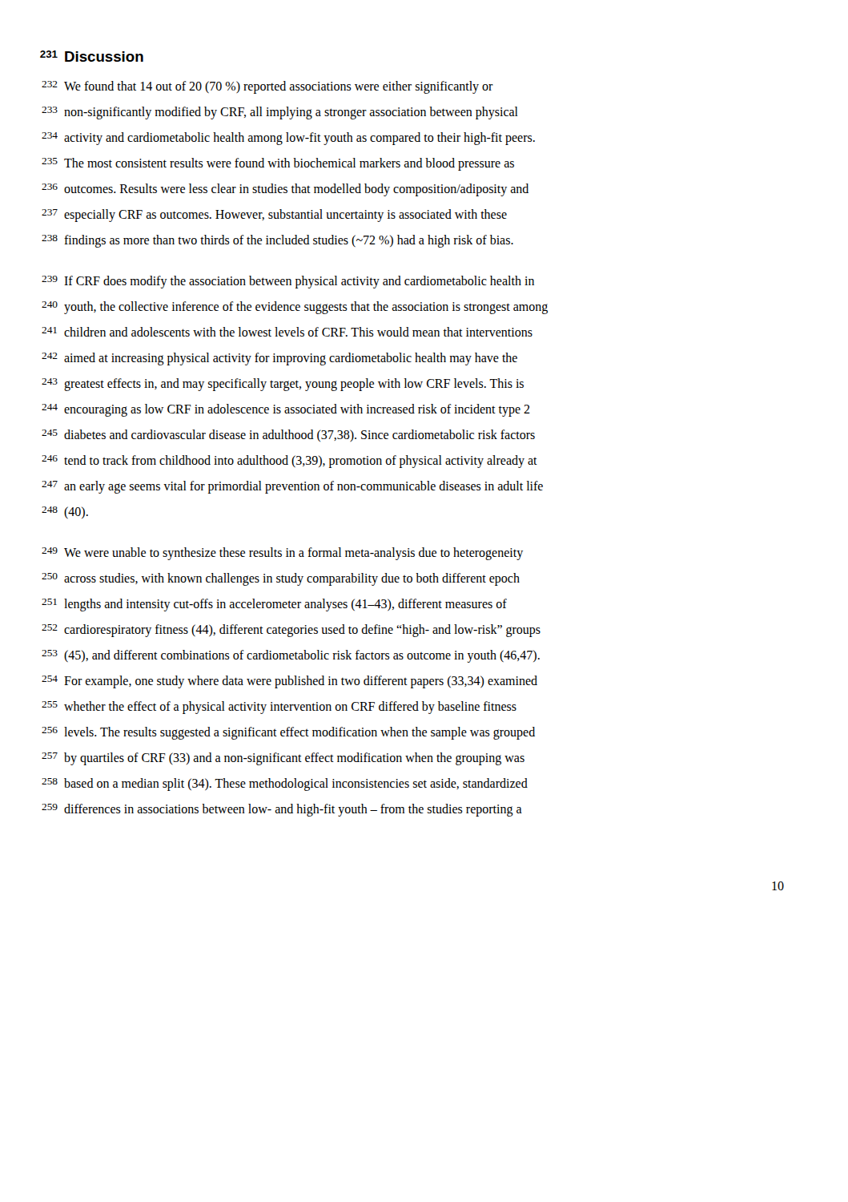Discussion
We found that 14 out of 20 (70 %) reported associations were either significantly or non-significantly modified by CRF, all implying a stronger association between physical activity and cardiometabolic health among low-fit youth as compared to their high-fit peers. The most consistent results were found with biochemical markers and blood pressure as outcomes. Results were less clear in studies that modelled body composition/adiposity and especially CRF as outcomes. However, substantial uncertainty is associated with these findings as more than two thirds of the included studies (~72 %) had a high risk of bias.
If CRF does modify the association between physical activity and cardiometabolic health in youth, the collective inference of the evidence suggests that the association is strongest among children and adolescents with the lowest levels of CRF. This would mean that interventions aimed at increasing physical activity for improving cardiometabolic health may have the greatest effects in, and may specifically target, young people with low CRF levels. This is encouraging as low CRF in adolescence is associated with increased risk of incident type 2 diabetes and cardiovascular disease in adulthood (37,38). Since cardiometabolic risk factors tend to track from childhood into adulthood (3,39), promotion of physical activity already at an early age seems vital for primordial prevention of non-communicable diseases in adult life (40).
We were unable to synthesize these results in a formal meta-analysis due to heterogeneity across studies, with known challenges in study comparability due to both different epoch lengths and intensity cut-offs in accelerometer analyses (41–43), different measures of cardiorespiratory fitness (44), different categories used to define “high- and low-risk” groups (45), and different combinations of cardiometabolic risk factors as outcome in youth (46,47). For example, one study where data were published in two different papers (33,34) examined whether the effect of a physical activity intervention on CRF differed by baseline fitness levels. The results suggested a significant effect modification when the sample was grouped by quartiles of CRF (33) and a non-significant effect modification when the grouping was based on a median split (34). These methodological inconsistencies set aside, standardized differences in associations between low- and high-fit youth – from the studies reporting a
10